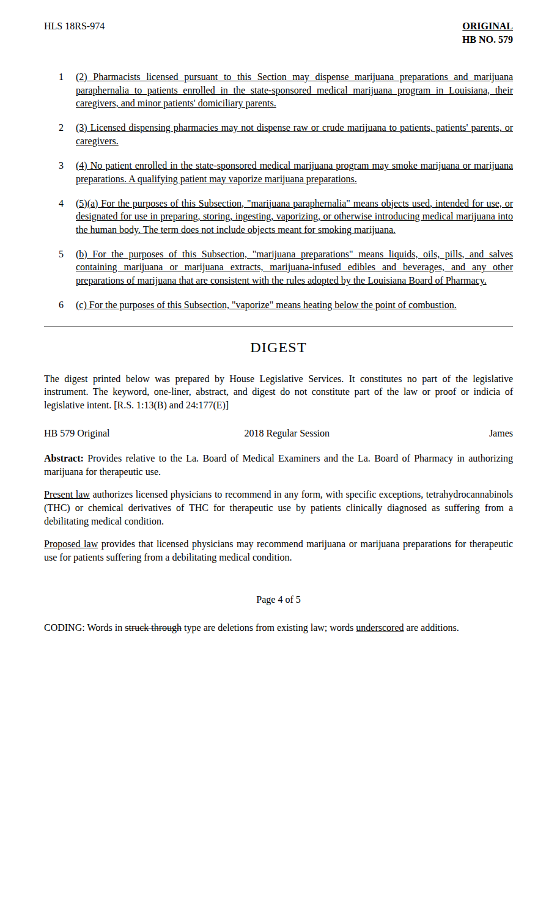HLS 18RS-974
ORIGINAL
HB NO. 579
(2) Pharmacists licensed pursuant to this Section may dispense marijuana preparations and marijuana paraphernalia to patients enrolled in the state-sponsored medical marijuana program in Louisiana, their caregivers, and minor patients' domiciliary parents.
(3) Licensed dispensing pharmacies may not dispense raw or crude marijuana to patients, patients' parents, or caregivers.
(4) No patient enrolled in the state-sponsored medical marijuana program may smoke marijuana or marijuana preparations. A qualifying patient may vaporize marijuana preparations.
(5)(a) For the purposes of this Subsection, "marijuana paraphernalia" means objects used, intended for use, or designated for use in preparing, storing, ingesting, vaporizing, or otherwise introducing medical marijuana into the human body. The term does not include objects meant for smoking marijuana.
(b) For the purposes of this Subsection, "marijuana preparations" means liquids, oils, pills, and salves containing marijuana or marijuana extracts, marijuana-infused edibles and beverages, and any other preparations of marijuana that are consistent with the rules adopted by the Louisiana Board of Pharmacy.
(c) For the purposes of this Subsection, "vaporize" means heating below the point of combustion.
DIGEST
The digest printed below was prepared by House Legislative Services. It constitutes no part of the legislative instrument. The keyword, one-liner, abstract, and digest do not constitute part of the law or proof or indicia of legislative intent. [R.S. 1:13(B) and 24:177(E)]
HB 579 Original
2018 Regular Session
James
Abstract: Provides relative to the La. Board of Medical Examiners and the La. Board of Pharmacy in authorizing marijuana for therapeutic use.
Present law authorizes licensed physicians to recommend in any form, with specific exceptions, tetrahydrocannabinols (THC) or chemical derivatives of THC for therapeutic use by patients clinically diagnosed as suffering from a debilitating medical condition.
Proposed law provides that licensed physicians may recommend marijuana or marijuana preparations for therapeutic use for patients suffering from a debilitating medical condition.
Page 4 of 5
CODING: Words in struck through type are deletions from existing law; words underscored are additions.